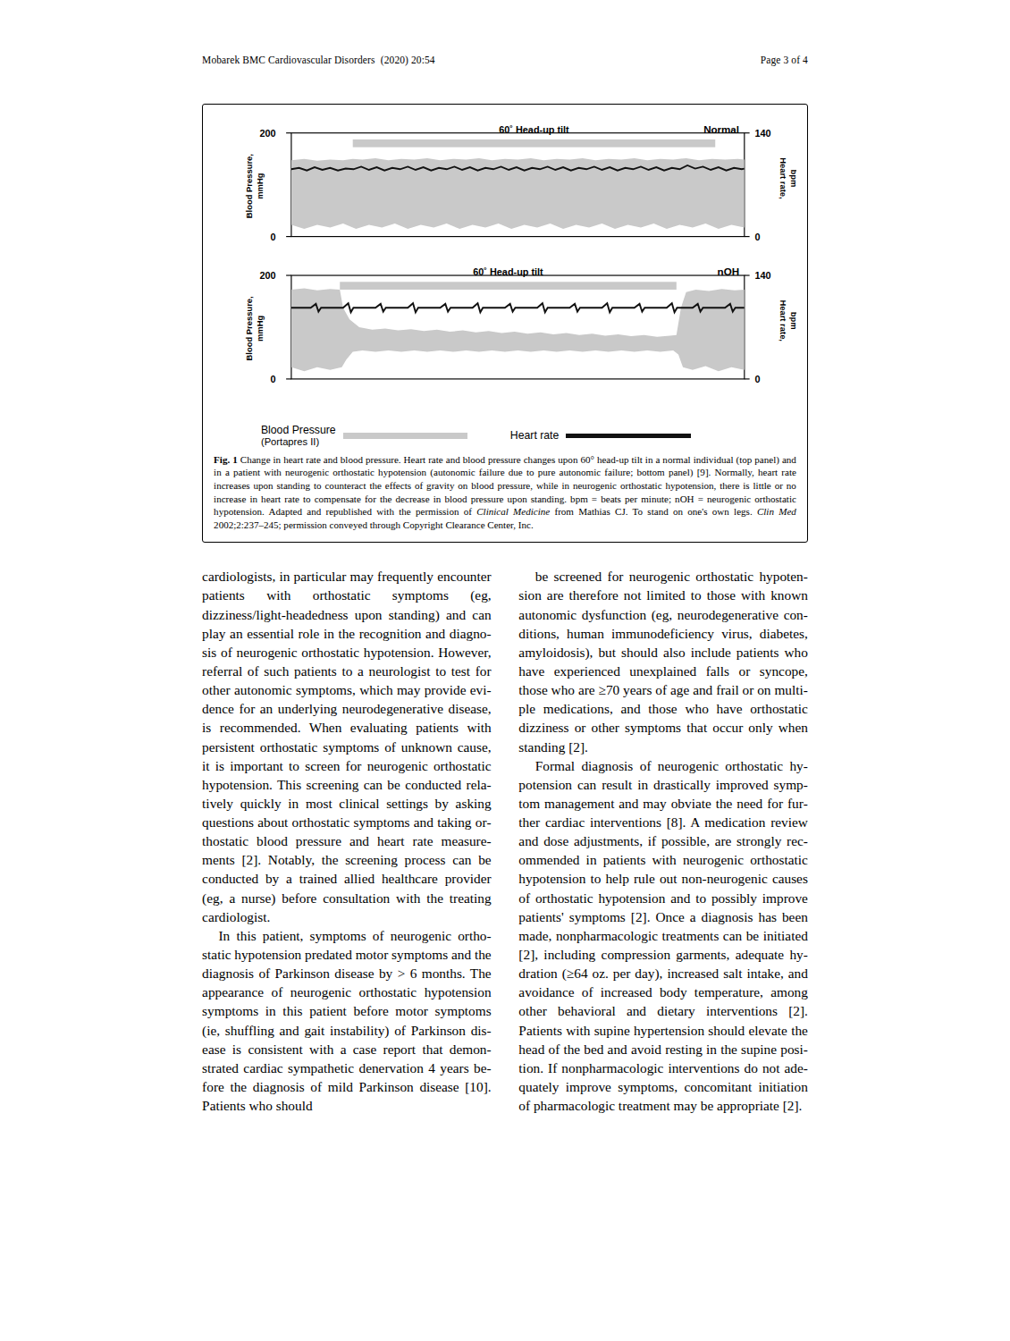Mobarek BMC Cardiovascular Disorders(2020) 20:54
Page 3 of 4
200 0 Blood Pressure, mmHg 140 0 Heart rate, bpm 60˚ Head-up tilt Normal 200 0 Blood Pressure, mmHg 140 0 Heart rate, bpm 60˚ Head-up tilt nOH
Blood Pressure(Portapres II)
Heart rate
Fig. 1 Change in heart rate and blood pressure. Heart rate and blood pressure changes upon 60° head-up tilt in a normal individual (top panel) and in a patient with neurogenic orthostatic hypotension (autonomic failure due to pure autonomic failure; bottom panel) [9]. Normally, heart rate increases upon standing to counteract the effects of gravity on blood pressure, while in neurogenic orthostatic hypotension, there is little or no increase in heart rate to compensate for the decrease in blood pressure upon standing. bpm = beats per minute; nOH = neurogenic orthostatic hypotension. Adapted and republished with the permission of Clinical Medicine from Mathias CJ. To stand on one's own legs. Clin Med 2002;2:237–245; permission conveyed through Copyright Clearance Center, Inc.
cardiologists, in particular may frequently encounter patients with orthostatic symptoms (eg, dizziness/light-headedness upon standing) and can play an essential role in the recognition and diagnosis of neurogenic orthostatic hypotension. However, referral of such patients to a neurologist to test for other autonomic symptoms, which may provide evidence for an underlying neurodegenerative disease, is recommended. When evaluating patients with persistent orthostatic symptoms of unknown cause, it is important to screen for neurogenic orthostatic hypotension. This screening can be conducted relatively quickly in most clinical settings by asking questions about orthostatic symptoms and taking orthostatic blood pressure and heart rate measurements [2]. Notably, the screening process can be conducted by a trained allied healthcare provider (eg, a nurse) before consultation with the treating cardiologist.
In this patient, symptoms of neurogenic orthostatic hypotension predated motor symptoms and the diagnosis of Parkinson disease by > 6 months. The appearance of neurogenic orthostatic hypotension symptoms in this patient before motor symptoms (ie, shuffling and gait instability) of Parkinson disease is consistent with a case report that demonstrated cardiac sympathetic denervation 4 years before the diagnosis of mild Parkinson disease [10]. Patients who should
be screened for neurogenic orthostatic hypotension are therefore not limited to those with known autonomic dysfunction (eg, neurodegenerative conditions, human immunodeficiency virus, diabetes, amyloidosis), but should also include patients who have experienced unexplained falls or syncope, those who are ≥70 years of age and frail or on multiple medications, and those who have orthostatic dizziness or other symptoms that occur only when standing [2].
Formal diagnosis of neurogenic orthostatic hypotension can result in drastically improved symptom management and may obviate the need for further cardiac interventions [8]. A medication review and dose adjustments, if possible, are strongly recommended in patients with neurogenic orthostatic hypotension to help rule out non-neurogenic causes of orthostatic hypotension and to possibly improve patients' symptoms [2]. Once a diagnosis has been made, nonpharmacologic treatments can be initiated [2], including compression garments, adequate hydration (≥64 oz. per day), increased salt intake, and avoidance of increased body temperature, among other behavioral and dietary interventions [2]. Patients with supine hypertension should elevate the head of the bed and avoid resting in the supine position. If nonpharmacologic interventions do not adequately improve symptoms, concomitant initiation of pharmacologic treatment may be appropriate [2].